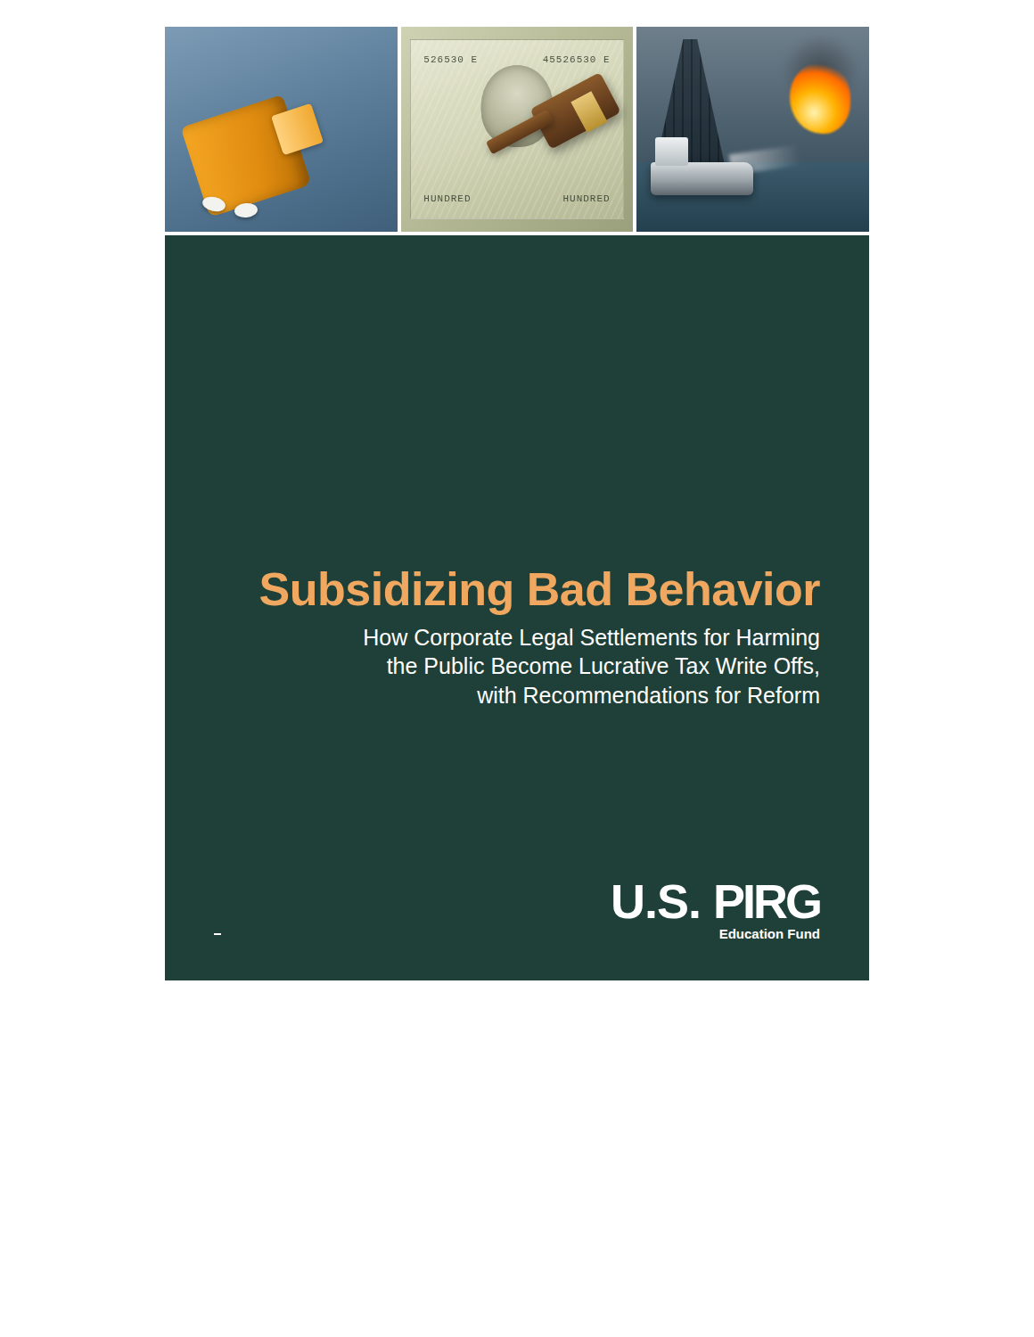526530 E 45526530 E HUNDRED HUNDRED
Subsidizing Bad Behavior
How Corporate Legal Settlements for Harming
the Public Become Lucrative Tax Write Offs,
with Recommendations for Reform
U.S. PIRG
Education Fund